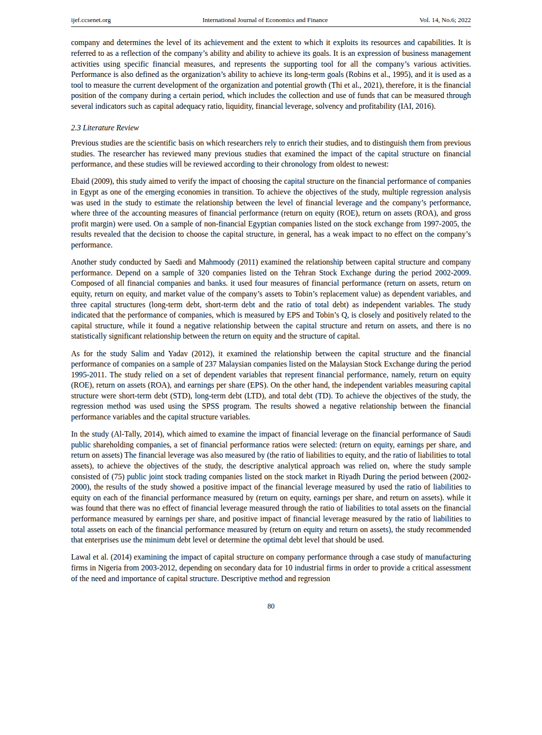ijef.ccsenet.org International Journal of Economics and Finance Vol. 14, No.6; 2022
company and determines the level of its achievement and the extent to which it exploits its resources and capabilities. It is referred to as a reflection of the company’s ability and ability to achieve its goals. It is an expression of business management activities using specific financial measures, and represents the supporting tool for all the company’s various activities. Performance is also defined as the organization’s ability to achieve its long-term goals (Robins et al., 1995), and it is used as a tool to measure the current development of the organization and potential growth (Thi et al., 2021), therefore, it is the financial position of the company during a certain period, which includes the collection and use of funds that can be measured through several indicators such as capital adequacy ratio, liquidity, financial leverage, solvency and profitability (IAI, 2016).
2.3 Literature Review
Previous studies are the scientific basis on which researchers rely to enrich their studies, and to distinguish them from previous studies. The researcher has reviewed many previous studies that examined the impact of the capital structure on financial performance, and these studies will be reviewed according to their chronology from oldest to newest:
Ebaid (2009), this study aimed to verify the impact of choosing the capital structure on the financial performance of companies in Egypt as one of the emerging economies in transition. To achieve the objectives of the study, multiple regression analysis was used in the study to estimate the relationship between the level of financial leverage and the company’s performance, where three of the accounting measures of financial performance (return on equity (ROE), return on assets (ROA), and gross profit margin) were used. On a sample of non-financial Egyptian companies listed on the stock exchange from 1997-2005, the results revealed that the decision to choose the capital structure, in general, has a weak impact to no effect on the company’s performance.
Another study conducted by Saedi and Mahmoody (2011) examined the relationship between capital structure and company performance. Depend on a sample of 320 companies listed on the Tehran Stock Exchange during the period 2002-2009. Composed of all financial companies and banks. it used four measures of financial performance (return on assets, return on equity, return on equity, and market value of the company’s assets to Tobin’s replacement value) as dependent variables, and three capital structures (long-term debt, short-term debt and the ratio of total debt) as independent variables. The study indicated that the performance of companies, which is measured by EPS and Tobin’s Q, is closely and positively related to the capital structure, while it found a negative relationship between the capital structure and return on assets, and there is no statistically significant relationship between the return on equity and the structure of capital.
As for the study Salim and Yadav (2012), it examined the relationship between the capital structure and the financial performance of companies on a sample of 237 Malaysian companies listed on the Malaysian Stock Exchange during the period 1995-2011. The study relied on a set of dependent variables that represent financial performance, namely, return on equity (ROE), return on assets (ROA), and earnings per share (EPS). On the other hand, the independent variables measuring capital structure were short-term debt (STD), long-term debt (LTD), and total debt (TD). To achieve the objectives of the study, the regression method was used using the SPSS program. The results showed a negative relationship between the financial performance variables and the capital structure variables.
In the study (Al-Tally, 2014), which aimed to examine the impact of financial leverage on the financial performance of Saudi public shareholding companies, a set of financial performance ratios were selected: (return on equity, earnings per share, and return on assets) The financial leverage was also measured by (the ratio of liabilities to equity, and the ratio of liabilities to total assets), to achieve the objectives of the study, the descriptive analytical approach was relied on, where the study sample consisted of (75) public joint stock trading companies listed on the stock market in Riyadh During the period between (2002-2000), the results of the study showed a positive impact of the financial leverage measured by used the ratio of liabilities to equity on each of the financial performance measured by (return on equity, earnings per share, and return on assets). while it was found that there was no effect of financial leverage measured through the ratio of liabilities to total assets on the financial performance measured by earnings per share, and positive impact of financial leverage measured by the ratio of liabilities to total assets on each of the financial performance measured by (return on equity and return on assets), the study recommended that enterprises use the minimum debt level or determine the optimal debt level that should be used.
Lawal et al. (2014) examining the impact of capital structure on company performance through a case study of manufacturing firms in Nigeria from 2003-2012, depending on secondary data for 10 industrial firms in order to provide a critical assessment of the need and importance of capital structure. Descriptive method and regression
80